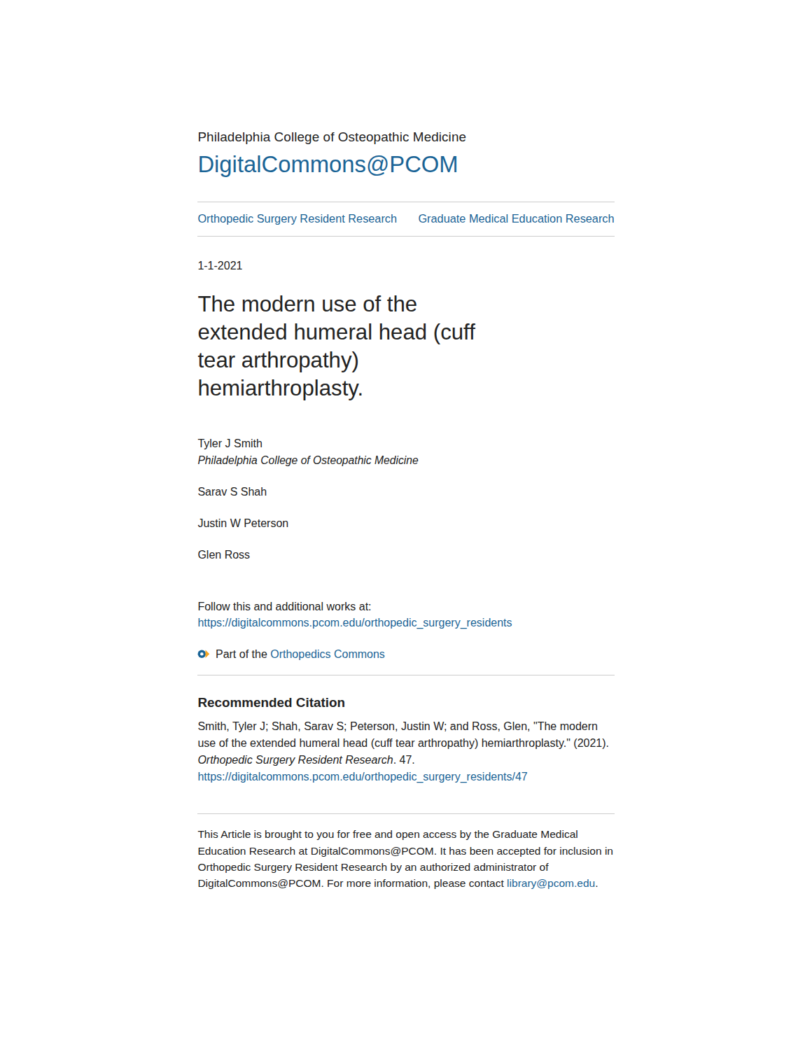Philadelphia College of Osteopathic Medicine
DigitalCommons@PCOM
Orthopedic Surgery Resident Research Graduate Medical Education Research
1-1-2021
The modern use of the extended humeral head (cuff tear arthropathy) hemiarthroplasty.
Tyler J SmithPhiladelphia College of Osteopathic Medicine
Sarav S Shah
Justin W Peterson
Glen Ross
Follow this and additional works at: https://digitalcommons.pcom.edu/orthopedic_surgery_residents
Part of the Orthopedics Commons
Recommended Citation
Smith, Tyler J; Shah, Sarav S; Peterson, Justin W; and Ross, Glen, "The modern use of the extended humeral head (cuff tear arthropathy) hemiarthroplasty." (2021). Orthopedic Surgery Resident Research. 47.
https://digitalcommons.pcom.edu/orthopedic_surgery_residents/47
This Article is brought to you for free and open access by the Graduate Medical Education Research at DigitalCommons@PCOM. It has been accepted for inclusion in Orthopedic Surgery Resident Research by an authorized administrator of DigitalCommons@PCOM. For more information, please contact library@pcom.edu.